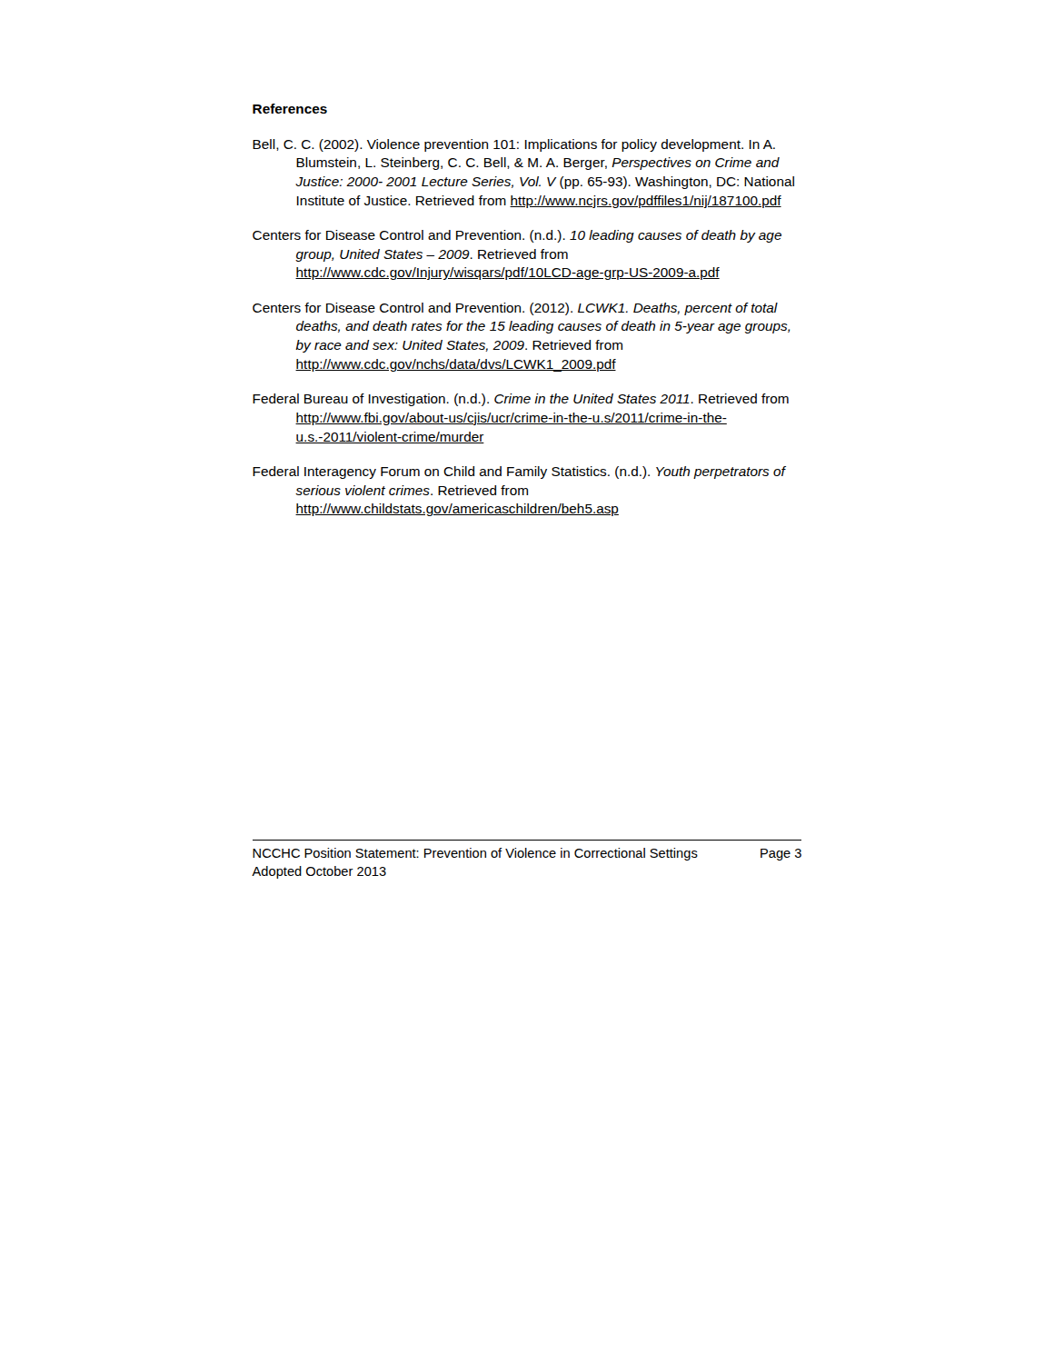References
Bell, C. C. (2002). Violence prevention 101: Implications for policy development. In A. Blumstein, L. Steinberg, C. C. Bell, & M. A. Berger, Perspectives on Crime and Justice: 2000- 2001 Lecture Series, Vol. V (pp. 65-93). Washington, DC: National Institute of Justice. Retrieved from http://www.ncjrs.gov/pdffiles1/nij/187100.pdf
Centers for Disease Control and Prevention. (n.d.). 10 leading causes of death by age group, United States – 2009. Retrieved from http://www.cdc.gov/Injury/wisqars/pdf/10LCD-age-grp-US-2009-a.pdf
Centers for Disease Control and Prevention. (2012). LCWK1. Deaths, percent of total deaths, and death rates for the 15 leading causes of death in 5-year age groups, by race and sex: United States, 2009. Retrieved from http://www.cdc.gov/nchs/data/dvs/LCWK1_2009.pdf
Federal Bureau of Investigation. (n.d.). Crime in the United States 2011. Retrieved from http://www.fbi.gov/about-us/cjis/ucr/crime-in-the-u.s/2011/crime-in-the-u.s.-2011/violent-crime/murder
Federal Interagency Forum on Child and Family Statistics. (n.d.). Youth perpetrators of serious violent crimes. Retrieved from http://www.childstats.gov/americaschildren/beh5.asp
NCCHC Position Statement: Prevention of Violence in Correctional Settings Adopted October 2013
Page 3